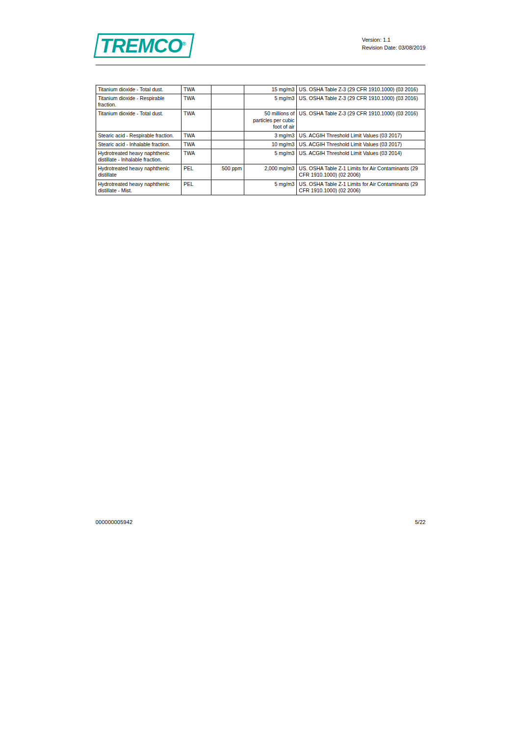TREMCO®
Version: 1.1
Revision Date: 03/08/2019
| Titanium dioxide - Total dust. | TWA | | 15 mg/m3 | US. OSHA Table Z-3 (29 CFR 1910.1000) (03 2016) |
| Titanium dioxide - Respirable fraction. | TWA | | 5 mg/m3 | US. OSHA Table Z-3 (29 CFR 1910.1000) (03 2016) |
| Titanium dioxide - Total dust. | TWA | | 50 millions of particles per cubic foot of air | US. OSHA Table Z-3 (29 CFR 1910.1000) (03 2016) |
| Stearic acid - Respirable fraction. | TWA | | 3 mg/m3 | US. ACGIH Threshold Limit Values (03 2017) |
| Stearic acid - Inhalable fraction. | TWA | | 10 mg/m3 | US. ACGIH Threshold Limit Values (03 2017) |
| Hydrotreated heavy naphthenic distillate - Inhalable fraction. | TWA | | 5 mg/m3 | US. ACGIH Threshold Limit Values (03 2014) |
| Hydrotreated heavy naphthenic distillate | PEL | 500 ppm | 2,000 mg/m3 | US. OSHA Table Z-1 Limits for Air Contaminants (29 CFR 1910.1000) (02 2006) |
| Hydrotreated heavy naphthenic distillate - Mist. | PEL | | 5 mg/m3 | US. OSHA Table Z-1 Limits for Air Contaminants (29 CFR 1910.1000) (02 2006) |
000000005942
5/22